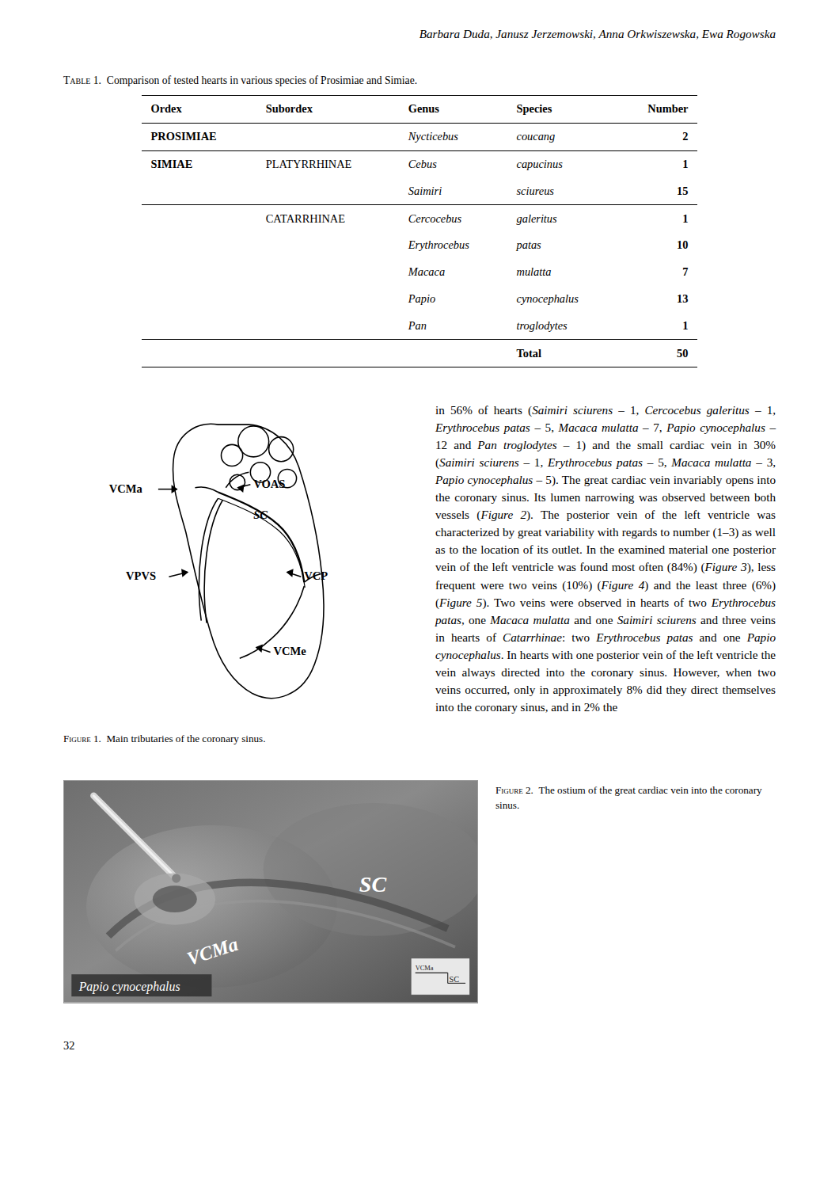Barbara Duda, Janusz Jerzemowski, Anna Orkwiszewska, Ewa Rogowska
Table 1. Comparison of tested hearts in various species of Prosimiae and Simiae.
| Ordex | Subordex | Genus | Species | Number |
| --- | --- | --- | --- | --- |
| PROSIMIAE | | Nycticebus | coucang | 2 |
| SIMIAE | PLATYRRHINAE | Cebus | capucinus | 1 |
| | | Saimiri | sciureus | 15 |
| | CATARRHINAE | Cercocebus | galeritus | 1 |
| | | Erythrocebus | patas | 10 |
| | | Macaca | mulatta | 7 |
| | | Papio | cynocephalus | 13 |
| | | Pan | troglodytes | 1 |
| | | | Total | 50 |
VCMa VOAS SC VPVS VCP VCMe
Figure 1. Main tributaries of the coronary sinus.
in 56% of hearts (Saimiri sciurens – 1, Cercocebus galeritus – 1, Erythrocebus patas – 5, Macaca mulatta – 7, Papio cynocephalus – 12 and Pan troglodytes – 1) and the small cardiac vein in 30% (Saimiri sciurens – 1, Erythrocebus patas – 5, Macaca mulatta – 3, Papio cynocephalus – 5). The great cardiac vein invariably opens into the coronary sinus. Its lumen narrowing was observed between both vessels (Figure 2). The posterior vein of the left ventricle was characterized by great variability with regards to number (1–3) as well as to the location of its outlet. In the examined material one posterior vein of the left ventricle was found most often (84%) (Figure 3), less frequent were two veins (10%) (Figure 4) and the least three (6%) (Figure 5). Two veins were observed in hearts of two Erythrocebus patas, one Macaca mulatta and one Saimiri sciurens and three veins in hearts of Catarrhinae: two Erythrocebus patas and one Papio cynocephalus. In hearts with one posterior vein of the left ventricle the vein always directed into the coronary sinus. However, when two veins occurred, only in approximately 8% did they direct themselves into the coronary sinus, and in 2% the
SC VCMa Papio cynocephalus VCMa SC
Figure 2. The ostium of the great cardiac vein into the coronary sinus.
32